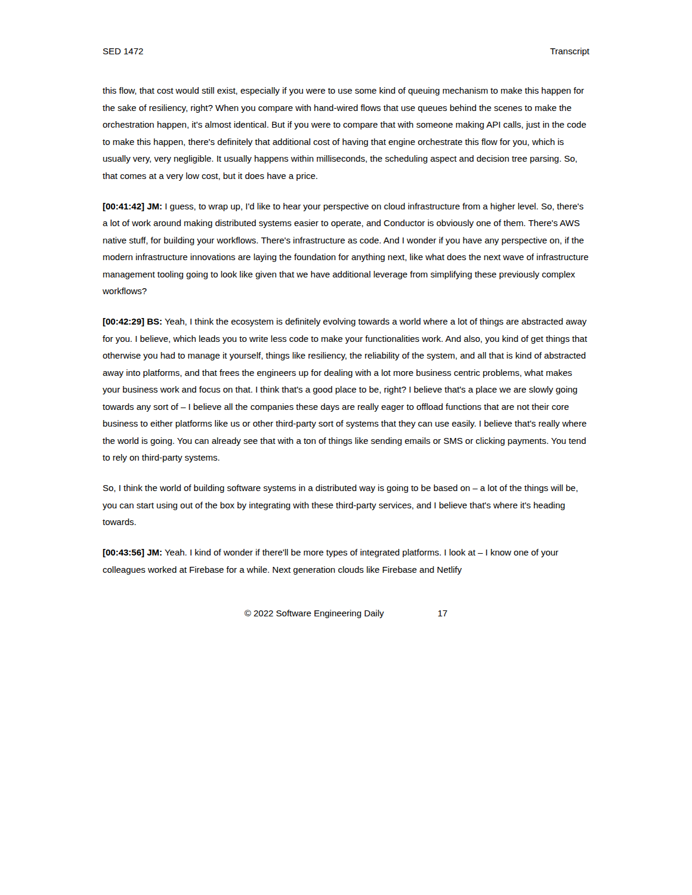SED 1472 Transcript
this flow, that cost would still exist, especially if you were to use some kind of queuing mechanism to make this happen for the sake of resiliency, right? When you compare with hand-wired flows that use queues behind the scenes to make the orchestration happen, it's almost identical. But if you were to compare that with someone making API calls, just in the code to make this happen, there's definitely that additional cost of having that engine orchestrate this flow for you, which is usually very, very negligible. It usually happens within milliseconds, the scheduling aspect and decision tree parsing. So, that comes at a very low cost, but it does have a price.
[00:41:42] JM: I guess, to wrap up, I'd like to hear your perspective on cloud infrastructure from a higher level. So, there's a lot of work around making distributed systems easier to operate, and Conductor is obviously one of them. There's AWS native stuff, for building your workflows. There's infrastructure as code. And I wonder if you have any perspective on, if the modern infrastructure innovations are laying the foundation for anything next, like what does the next wave of infrastructure management tooling going to look like given that we have additional leverage from simplifying these previously complex workflows?
[00:42:29] BS: Yeah, I think the ecosystem is definitely evolving towards a world where a lot of things are abstracted away for you. I believe, which leads you to write less code to make your functionalities work. And also, you kind of get things that otherwise you had to manage it yourself, things like resiliency, the reliability of the system, and all that is kind of abstracted away into platforms, and that frees the engineers up for dealing with a lot more business centric problems, what makes your business work and focus on that. I think that's a good place to be, right? I believe that's a place we are slowly going towards any sort of – I believe all the companies these days are really eager to offload functions that are not their core business to either platforms like us or other third-party sort of systems that they can use easily. I believe that's really where the world is going. You can already see that with a ton of things like sending emails or SMS or clicking payments. You tend to rely on third-party systems.
So, I think the world of building software systems in a distributed way is going to be based on – a lot of the things will be, you can start using out of the box by integrating with these third-party services, and I believe that's where it's heading towards.
[00:43:56] JM: Yeah. I kind of wonder if there'll be more types of integrated platforms. I look at – I know one of your colleagues worked at Firebase for a while. Next generation clouds like Firebase and Netlify
© 2022 Software Engineering Daily 17